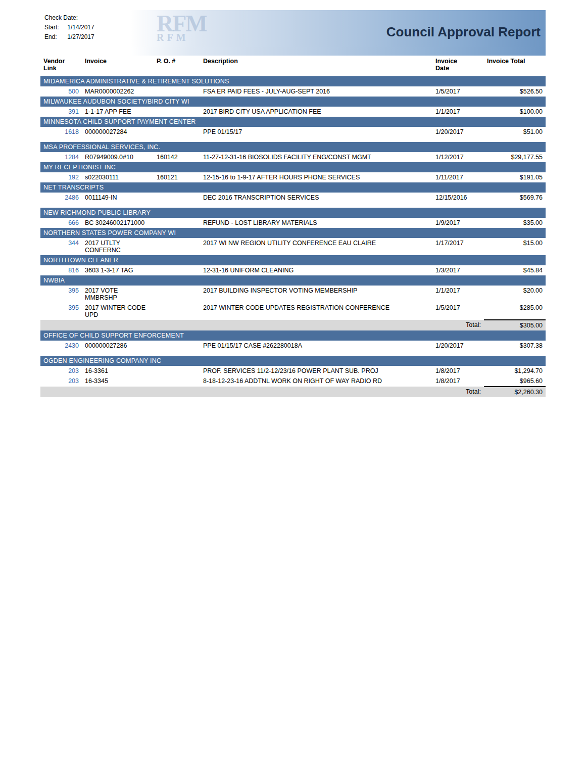Check Date:
Start: 1/14/2017
End: 1/27/2017
RFM RFM
Council Approval Report
| Vendor Link | Invoice | P. O. # | Description | Invoice Date | Invoice Total |
| --- | --- | --- | --- | --- | --- |
| MIDAMERICA ADMINISTRATIVE & RETIREMENT SOLUTIONS |
| 500 | MAR0000002262 | | FSA ER PAID FEES - JULY-AUG-SEPT 2016 | 1/5/2017 | $526.50 |
| MILWAUKEE AUDUBON SOCIETY/BIRD CITY WI |
| 391 | 1-1-17 APP FEE | | 2017 BIRD CITY USA APPLICATION FEE | 1/1/2017 | $100.00 |
| MINNESOTA CHILD SUPPORT PAYMENT CENTER |
| 1618 | 000000027284 | | PPE 01/15/17 | 1/20/2017 | $51.00 |
| MSA PROFESSIONAL SERVICES, INC. |
| 1284 | R07949009.0#10 | 160142 | 11-27-12-31-16 BIOSOLIDS FACILITY ENG/CONST MGMT | 1/12/2017 | $29,177.55 |
| MY RECEPTIONIST INC |
| 192 | s022030111 | 160121 | 12-15-16 to 1-9-17 AFTER HOURS PHONE SERVICES | 1/11/2017 | $191.05 |
| NET TRANSCRIPTS |
| 2486 | 0011149-IN | | DEC 2016 TRANSCRIPTION SERVICES | 12/15/2016 | $569.76 |
| NEW RICHMOND PUBLIC LIBRARY |
| 666 | BC 30246002171000 | | REFUND - LOST LIBRARY MATERIALS | 1/9/2017 | $35.00 |
| NORTHERN STATES POWER COMPANY WI |
| 344 | 2017 UTLTY CONFERNC | | 2017 WI NW REGION UTILITY CONFERENCE EAU CLAIRE | 1/17/2017 | $15.00 |
| NORTHTOWN CLEANER |
| 816 | 3603 1-3-17 TAG | | 12-31-16 UNIFORM CLEANING | 1/3/2017 | $45.84 |
| NWBIA |
| 395 | 2017 VOTE MMBRSHP | | 2017 BUILDING INSPECTOR VOTING MEMBERSHIP | 1/1/2017 | $20.00 |
| 395 | 2017 WINTER CODE UPD | | 2017 WINTER CODE UPDATES REGISTRATION CONFERENCE | 1/5/2017 | $285.00 |
| | Total: | $305.00 |
| OFFICE OF CHILD SUPPORT ENFORCEMENT |
| 2430 | 000000027286 | | PPE 01/15/17 CASE #262280018A | 1/20/2017 | $307.38 |
| OGDEN ENGINEERING COMPANY INC |
| 203 | 16-3361 | | PROF. SERVICES 11/2-12/23/16 POWER PLANT SUB. PROJ | 1/8/2017 | $1,294.70 |
| 203 | 16-3345 | | 8-18-12-23-16 ADDTNL WORK ON RIGHT OF WAY RADIO RD | 1/8/2017 | $965.60 |
| | Total: | $2,260.30 |